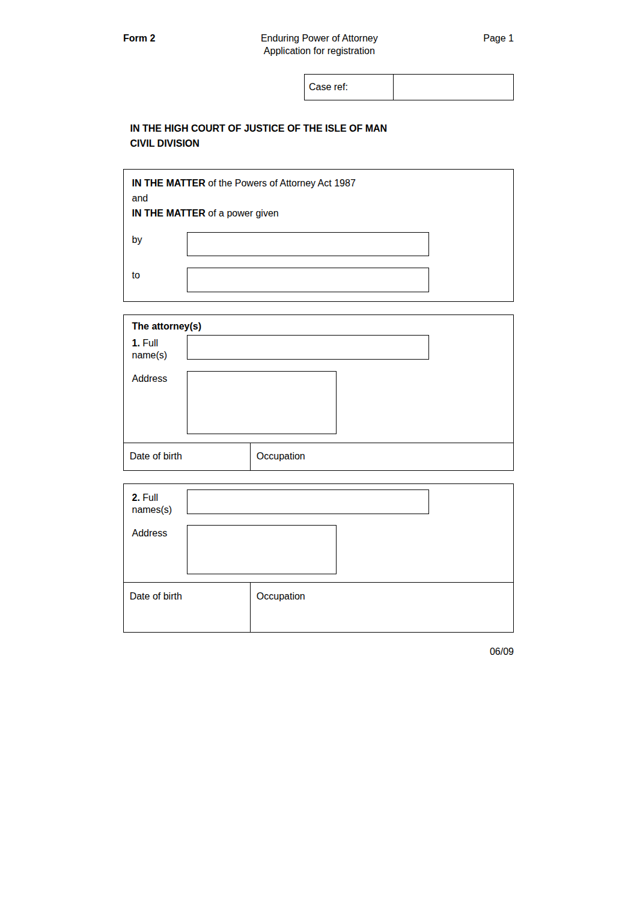Form 2
Enduring Power of Attorney Application for registration
Page 1
| Case ref: | |
IN THE HIGH COURT OF JUSTICE OF THE ISLE OF MAN
CIVIL DIVISION
IN THE MATTER of the Powers of Attorney Act 1987
and
IN THE MATTER of a power given
by
to
The attorney(s)
1. Full
name(s)
Address
Date of birth
Occupation
2. Full
names(s)
Address
Date of birth
Occupation
06/09